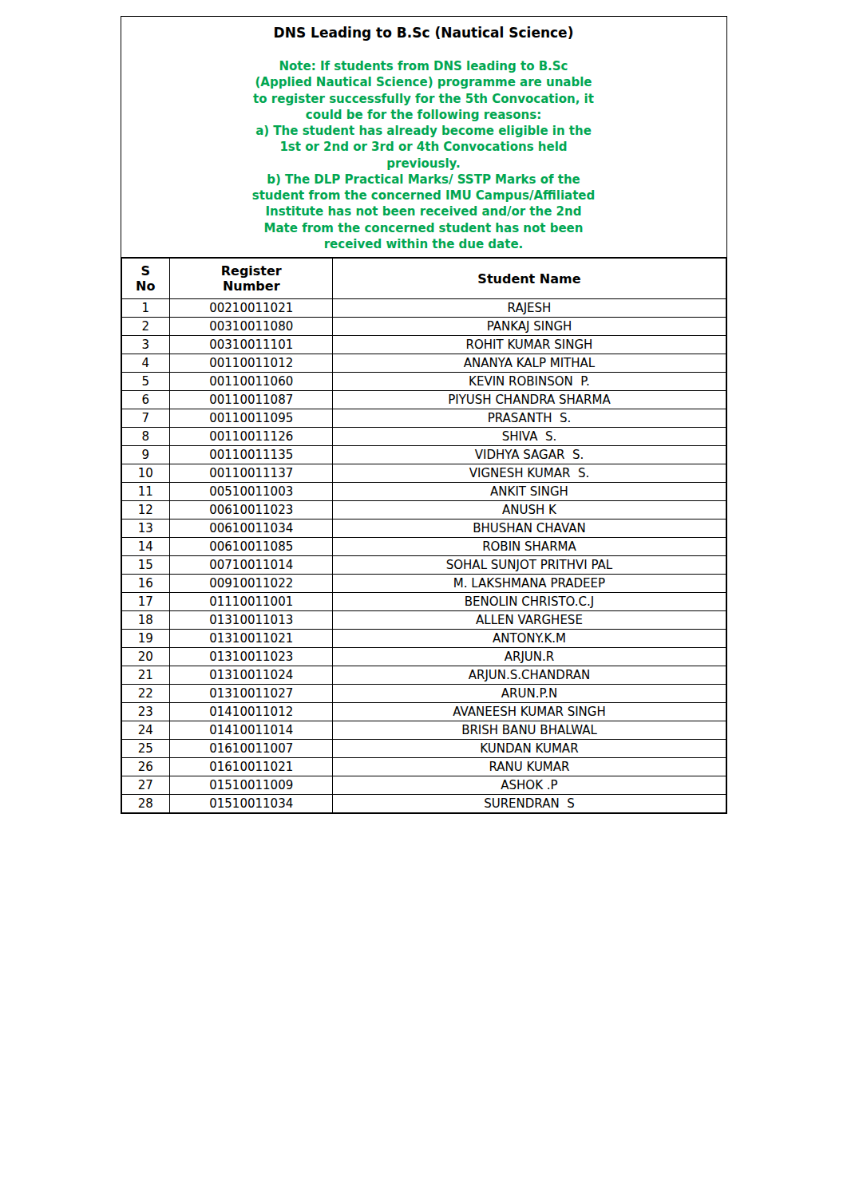| DNS Leading to B.Sc (Nautical Science) Note: If students from DNS leading to B.Sc (Applied Nautical Science) programme are unable to register successfully for the 5th Convocation, it could be for the following reasons: a) The student has already become eligible in the 1st or 2nd or 3rd or 4th Convocations held previously. b) The DLP Practical Marks/ SSTP Marks of the student from the concerned IMU Campus/Affiliated Institute has not been received and/or the 2nd Mate from the concerned student has not been received within the due date. |
| / S No / Register Number / Student Name / / --- / --- / --- / / 1 / 00210011021 / RAJESH / / 2 / 00310011080 / PANKAJ SINGH / / 3 / 00310011101 / ROHIT KUMAR SINGH / / 4 / 00110011012 / ANANYA KALP MITHAL / / 5 / 00110011060 / KEVIN ROBINSON P. / / 6 / 00110011087 / PIYUSH CHANDRA SHARMA / / 7 / 00110011095 / PRASANTH S. / / 8 / 00110011126 / SHIVA S. / / 9 / 00110011135 / VIDHYA SAGAR S. / / 10 / 00110011137 / VIGNESH KUMAR S. / / 11 / 00510011003 / ANKIT SINGH / / 12 / 00610011023 / ANUSH K / / 13 / 00610011034 / BHUSHAN CHAVAN / / 14 / 00610011085 / ROBIN SHARMA / / 15 / 00710011014 / SOHAL SUNJOT PRITHVI PAL / / 16 / 00910011022 / M. LAKSHMANA PRADEEP / / 17 / 01110011001 / BENOLIN CHRISTO.C.J / / 18 / 01310011013 / ALLEN VARGHESE / / 19 / 01310011021 / ANTONY.K.M / / 20 / 01310011023 / ARJUN.R / / 21 / 01310011024 / ARJUN.S.CHANDRAN / / 22 / 01310011027 / ARUN.P.N / / 23 / 01410011012 / AVANEESH KUMAR SINGH / / 24 / 01410011014 / BRISH BANU BHALWAL / / 25 / 01610011007 / KUNDAN KUMAR / / 26 / 01610011021 / RANU KUMAR / / 27 / 01510011009 / ASHOK .P / / 28 / 01510011034 / SURENDRAN S / |